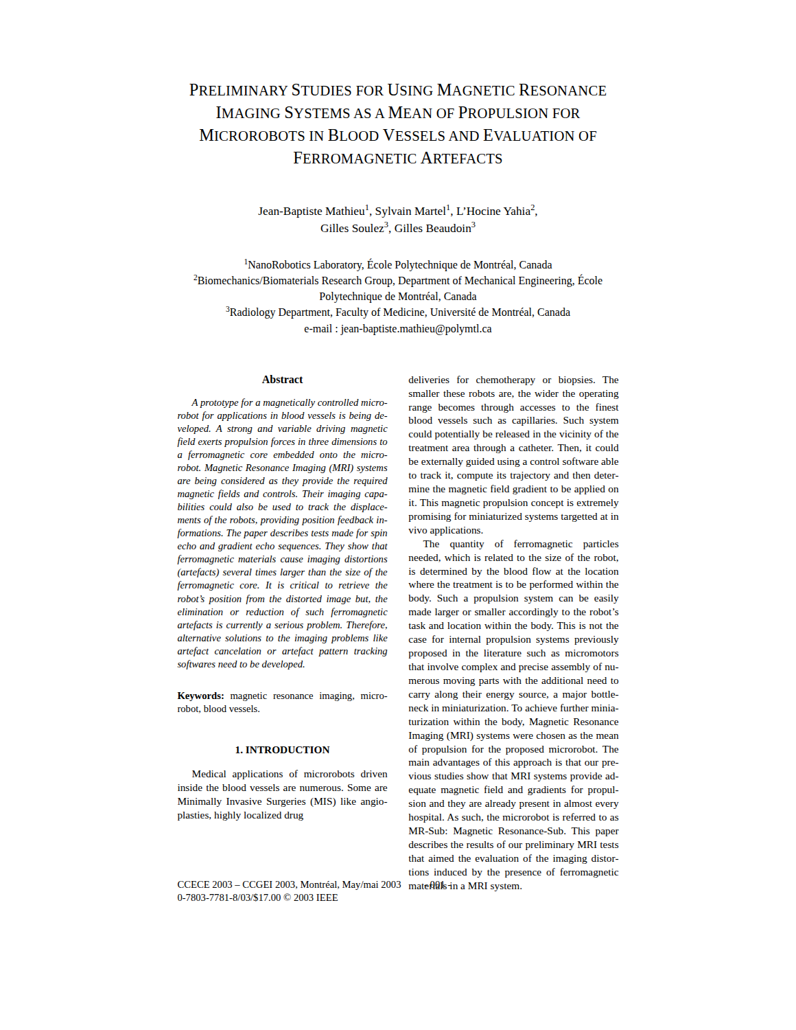Preliminary Studies for Using Magnetic Resonance Imaging Systems as a Mean of Propulsion for Microrobots in Blood Vessels and Evaluation of Ferromagnetic Artefacts
Jean-Baptiste Mathieu1, Sylvain Martel1, L’Hocine Yahia2,
Gilles Soulez3, Gilles Beaudoin3
1NanoRobotics Laboratory, École Polytechnique de Montréal, Canada
2Biomechanics/Biomaterials Research Group, Department of Mechanical Engineering, École
Polytechnique de Montréal, Canada
3Radiology Department, Faculty of Medicine, Université de Montréal, Canada
e-mail : jean-baptiste.mathieu@polymtl.ca
Abstract
A prototype for a magnetically controlled microrobot for applications in blood vessels is being developed. A strong and variable driving magnetic field exerts propulsion forces in three dimensions to a ferromagnetic core embedded onto the microrobot. Magnetic Resonance Imaging (MRI) systems are being considered as they provide the required magnetic fields and controls. Their imaging capabilities could also be used to track the displacements of the robots, providing position feedback informations. The paper describes tests made for spin echo and gradient echo sequences. They show that ferromagnetic materials cause imaging distortions (artefacts) several times larger than the size of the ferromagnetic core. It is critical to retrieve the robot’s position from the distorted image but, the elimination or reduction of such ferromagnetic artefacts is currently a serious problem. Therefore, alternative solutions to the imaging problems like artefact cancelation or artefact pattern tracking softwares need to be developed.
Keywords: magnetic resonance imaging, microrobot, blood vessels.
1. INTRODUCTION
Medical applications of microrobots driven inside the blood vessels are numerous. Some are Minimally Invasive Surgeries (MIS) like angioplasties, highly localized drug
deliveries for chemotherapy or biopsies. The smaller these robots are, the wider the operating range becomes through accesses to the finest blood vessels such as capillaries. Such system could potentially be released in the vicinity of the treatment area through a catheter. Then, it could be externally guided using a control software able to track it, compute its trajectory and then determine the magnetic field gradient to be applied on it. This magnetic propulsion concept is extremely promising for miniaturized systems targetted at in vivo applications.
The quantity of ferromagnetic particles needed, which is related to the size of the robot, is determined by the blood flow at the location where the treatment is to be performed within the body. Such a propulsion system can be easily made larger or smaller accordingly to the robot’s task and location within the body. This is not the case for internal propulsion systems previously proposed in the literature such as micromotors that involve complex and precise assembly of numerous moving parts with the additional need to carry along their energy source, a major bottleneck in miniaturization. To achieve further miniaturization within the body, Magnetic Resonance Imaging (MRI) systems were chosen as the mean of propulsion for the proposed microrobot. The main advantages of this approach is that our previous studies show that MRI systems provide adequate magnetic field and gradients for propulsion and they are already present in almost every hospital. As such, the microrobot is referred to as MR-Sub: Magnetic Resonance-Sub. This paper describes the results of our preliminary MRI tests that aimed the evaluation of the imaging distortions induced by the presence of ferromagnetic materials in a MRI system.
CCECE 2003 – CCGEI 2003, Montréal, May/mai 2003 - 001 -
0-7803-7781-8/03/$17.00 © 2003 IEEE